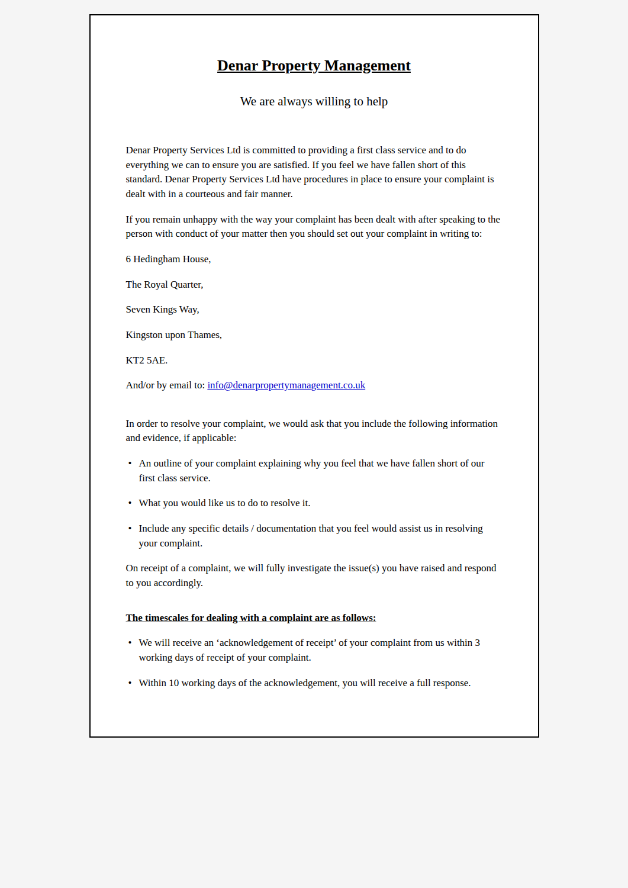Denar Property Management
We are always willing to help
Denar Property Services Ltd is committed to providing a first class service and to do everything we can to ensure you are satisfied. If you feel we have fallen short of this standard. Denar Property Services Ltd have procedures in place to ensure your complaint is dealt with in a courteous and fair manner.
If you remain unhappy with the way your complaint has been dealt with after speaking to the person with conduct of your matter then you should set out your complaint in writing to:
6 Hedingham House,
The Royal Quarter,
Seven Kings Way,
Kingston upon Thames,
KT2 5AE.
And/or by email to: info@denarpropertymanagement.co.uk
In order to resolve your complaint, we would ask that you include the following information and evidence, if applicable:
An outline of your complaint explaining why you feel that we have fallen short of our first class service.
What you would like us to do to resolve it.
Include any specific details / documentation that you feel would assist us in resolving your complaint.
On receipt of a complaint, we will fully investigate the issue(s) you have raised and respond to you accordingly.
The timescales for dealing with a complaint are as follows:
We will receive an ‘acknowledgement of receipt’ of your complaint from us within 3 working days of receipt of your complaint.
Within 10 working days of the acknowledgement, you will receive a full response.